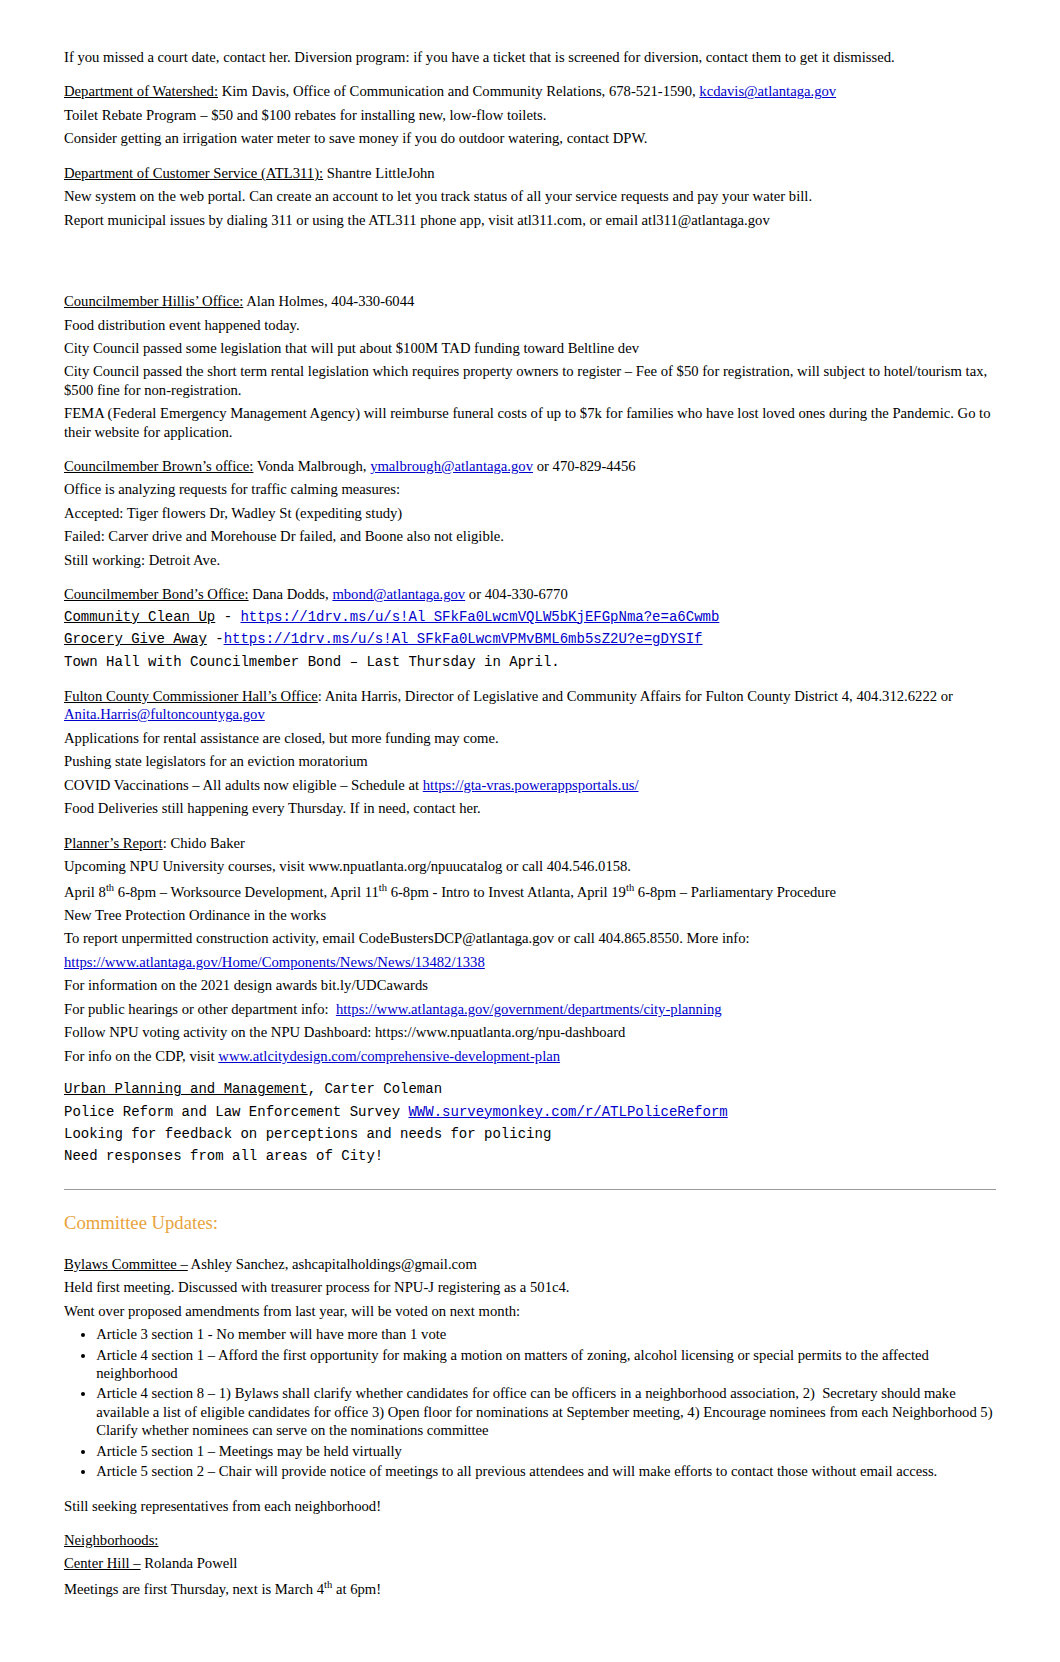If you missed a court date, contact her. Diversion program: if you have a ticket that is screened for diversion, contact them to get it dismissed.
Department of Watershed: Kim Davis, Office of Communication and Community Relations, 678-521-1590, kcdavis@atlantaga.gov
Toilet Rebate Program – $50 and $100 rebates for installing new, low-flow toilets.
Consider getting an irrigation water meter to save money if you do outdoor watering, contact DPW.
Department of Customer Service (ATL311): Shantre LittleJohn
New system on the web portal. Can create an account to let you track status of all your service requests and pay your water bill.
Report municipal issues by dialing 311 or using the ATL311 phone app, visit atl311.com, or email atl311@atlantaga.gov
Councilmember Hillis’ Office: Alan Holmes, 404-330-6044
Food distribution event happened today.
City Council passed some legislation that will put about $100M TAD funding toward Beltline dev
City Council passed the short term rental legislation which requires property owners to register – Fee of $50 for registration, will subject to hotel/tourism tax, $500 fine for non-registration.
FEMA (Federal Emergency Management Agency) will reimburse funeral costs of up to $7k for families who have lost loved ones during the Pandemic. Go to their website for application.
Councilmember Brown’s office: Vonda Malbrough, ymalbrough@atlantaga.gov or 470-829-4456
Office is analyzing requests for traffic calming measures:
Accepted: Tiger flowers Dr, Wadley St (expediting study)
Failed: Carver drive and Morehouse Dr failed, and Boone also not eligible.
Still working: Detroit Ave.
Councilmember Bond’s Office: Dana Dodds, mbond@atlantaga.gov or 404-330-6770
Community Clean Up - https://1drv.ms/u/s!Al_SFkFa0LwcmVQLW5bKjEFGpNma?e=a6Cwmb
Grocery Give Away -https://1drv.ms/u/s!Al_SFkFa0LwcmVPMvBML6mb5sZ2U?e=gDYSIf
Town Hall with Councilmember Bond – Last Thursday in April.
Fulton County Commissioner Hall’s Office: Anita Harris, Director of Legislative and Community Affairs for Fulton County District 4, 404.312.6222 or Anita.Harris@fultoncountyga.gov
Applications for rental assistance are closed, but more funding may come.
Pushing state legislators for an eviction moratorium
COVID Vaccinations – All adults now eligible – Schedule at https://gta-vras.powerappsportals.us/
Food Deliveries still happening every Thursday. If in need, contact her.
Planner’s Report: Chido Baker
Upcoming NPU University courses, visit www.npuatlanta.org/npuucatalog or call 404.546.0158.
April 8th 6-8pm – Worksource Development, April 11th 6-8pm - Intro to Invest Atlanta, April 19th 6-8pm – Parliamentary Procedure
New Tree Protection Ordinance in the works
To report unpermitted construction activity, email CodeBustersDCP@atlantaga.gov or call 404.865.8550. More info:
https://www.atlantaga.gov/Home/Components/News/News/13482/1338
For information on the 2021 design awards bit.ly/UDCawards
For public hearings or other department info: https://www.atlantaga.gov/government/departments/city-planning
Follow NPU voting activity on the NPU Dashboard: https://www.npuatlanta.org/npu-dashboard
For info on the CDP, visit www.atlcitydesign.com/comprehensive-development-plan
Urban Planning and Management, Carter Coleman
Police Reform and Law Enforcement Survey WWW.surveymonkey.com/r/ATLPoliceReform
Looking for feedback on perceptions and needs for policing
Need responses from all areas of City!
Committee Updates:
Bylaws Committee – Ashley Sanchez, ashcapitalholdings@gmail.com
Held first meeting. Discussed with treasurer process for NPU-J registering as a 501c4.
Went over proposed amendments from last year, will be voted on next month:
Article 3 section 1 - No member will have more than 1 vote
Article 4 section 1 – Afford the first opportunity for making a motion on matters of zoning, alcohol licensing or special permits to the affected neighborhood
Article 4 section 8 – 1) Bylaws shall clarify whether candidates for office can be officers in a neighborhood association, 2) Secretary should make available a list of eligible candidates for office 3) Open floor for nominations at September meeting, 4) Encourage nominees from each Neighborhood 5) Clarify whether nominees can serve on the nominations committee
Article 5 section 1 – Meetings may be held virtually
Article 5 section 2 – Chair will provide notice of meetings to all previous attendees and will make efforts to contact those without email access.
Still seeking representatives from each neighborhood!
Neighborhoods:
Center Hill – Rolanda Powell
Meetings are first Thursday, next is March 4th at 6pm!